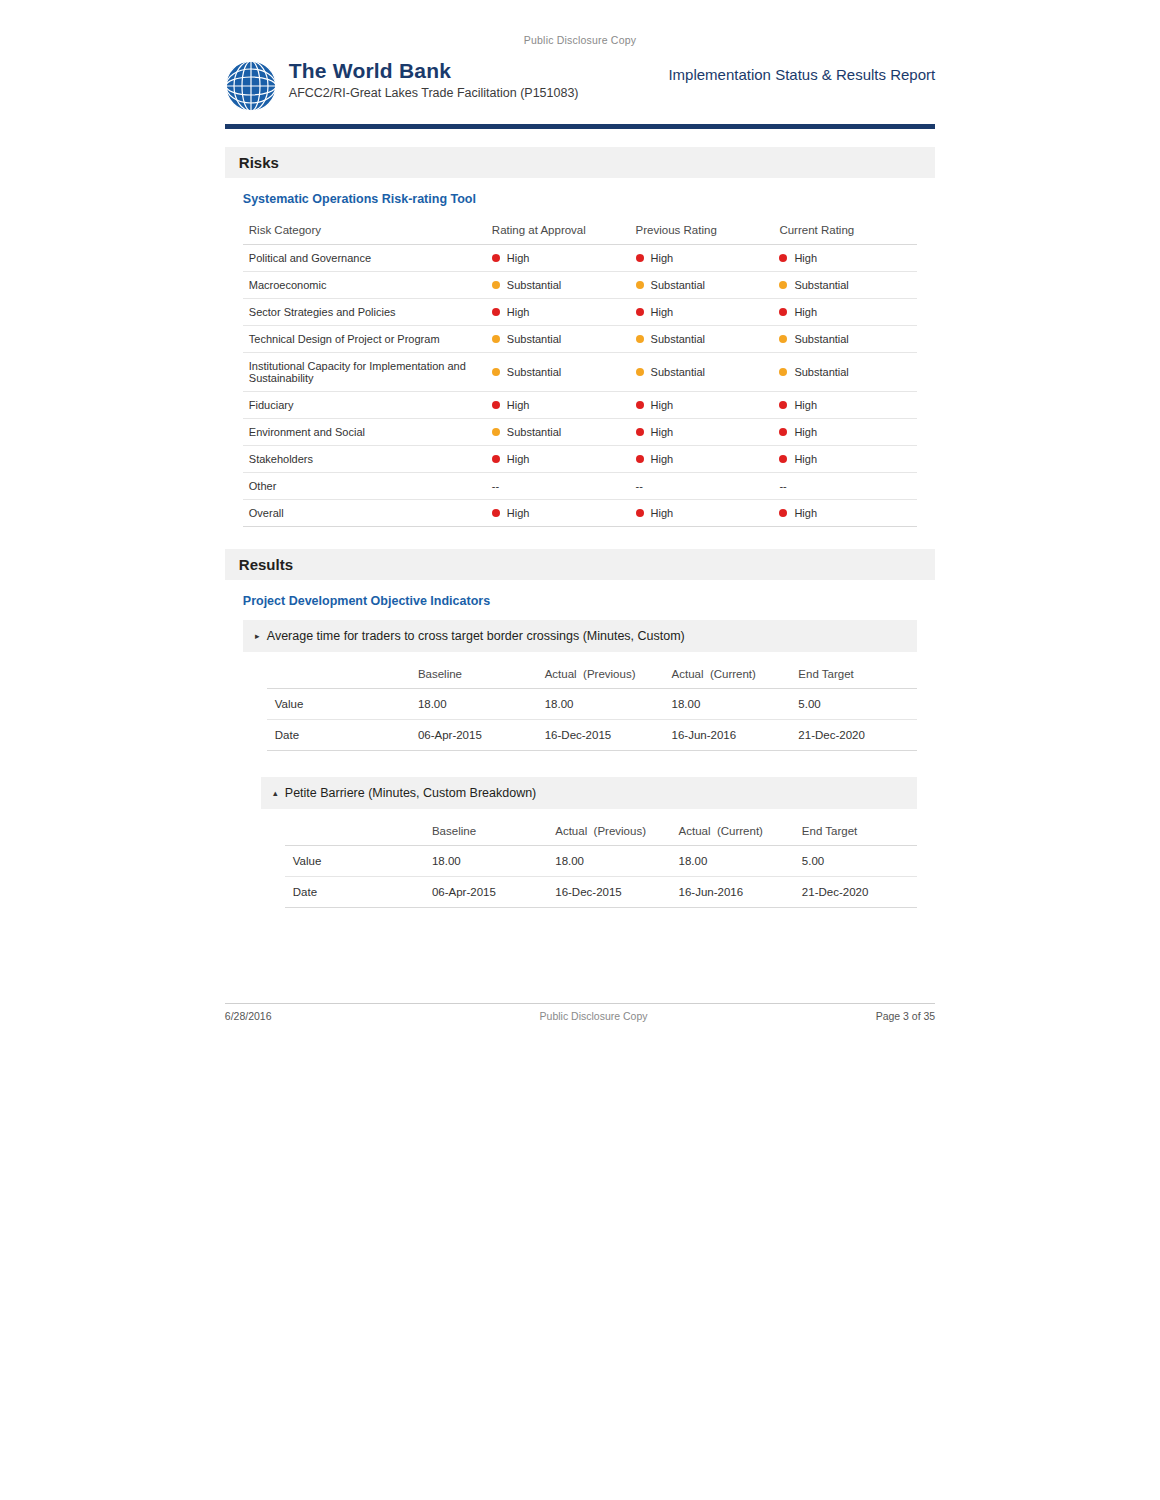Public Disclosure Copy
The World Bank
AFCC2/RI-Great Lakes Trade Facilitation (P151083)
Implementation Status & Results Report
Risks
Systematic Operations Risk-rating Tool
| Risk Category | Rating at Approval | Previous Rating | Current Rating |
| --- | --- | --- | --- |
| Political and Governance | High | High | High |
| Macroeconomic | Substantial | Substantial | Substantial |
| Sector Strategies and Policies | High | High | High |
| Technical Design of Project or Program | Substantial | Substantial | Substantial |
| Institutional Capacity for Implementation and Sustainability | Substantial | Substantial | Substantial |
| Fiduciary | High | High | High |
| Environment and Social | Substantial | High | High |
| Stakeholders | High | High | High |
| Other | -- | -- | -- |
| Overall | High | High | High |
Results
Project Development Objective Indicators
▸Average time for traders to cross target border crossings (Minutes, Custom)
| | Baseline | Actual (Previous) | Actual (Current) | End Target |
| --- | --- | --- | --- | --- |
| Value | 18.00 | 18.00 | 18.00 | 5.00 |
| Date | 06-Apr-2015 | 16-Dec-2015 | 16-Jun-2016 | 21-Dec-2020 |
▴Petite Barriere (Minutes, Custom Breakdown)
| | Baseline | Actual (Previous) | Actual (Current) | End Target |
| --- | --- | --- | --- | --- |
| Value | 18.00 | 18.00 | 18.00 | 5.00 |
| Date | 06-Apr-2015 | 16-Dec-2015 | 16-Jun-2016 | 21-Dec-2020 |
6/28/2016
Public Disclosure Copy
Page 3 of 35